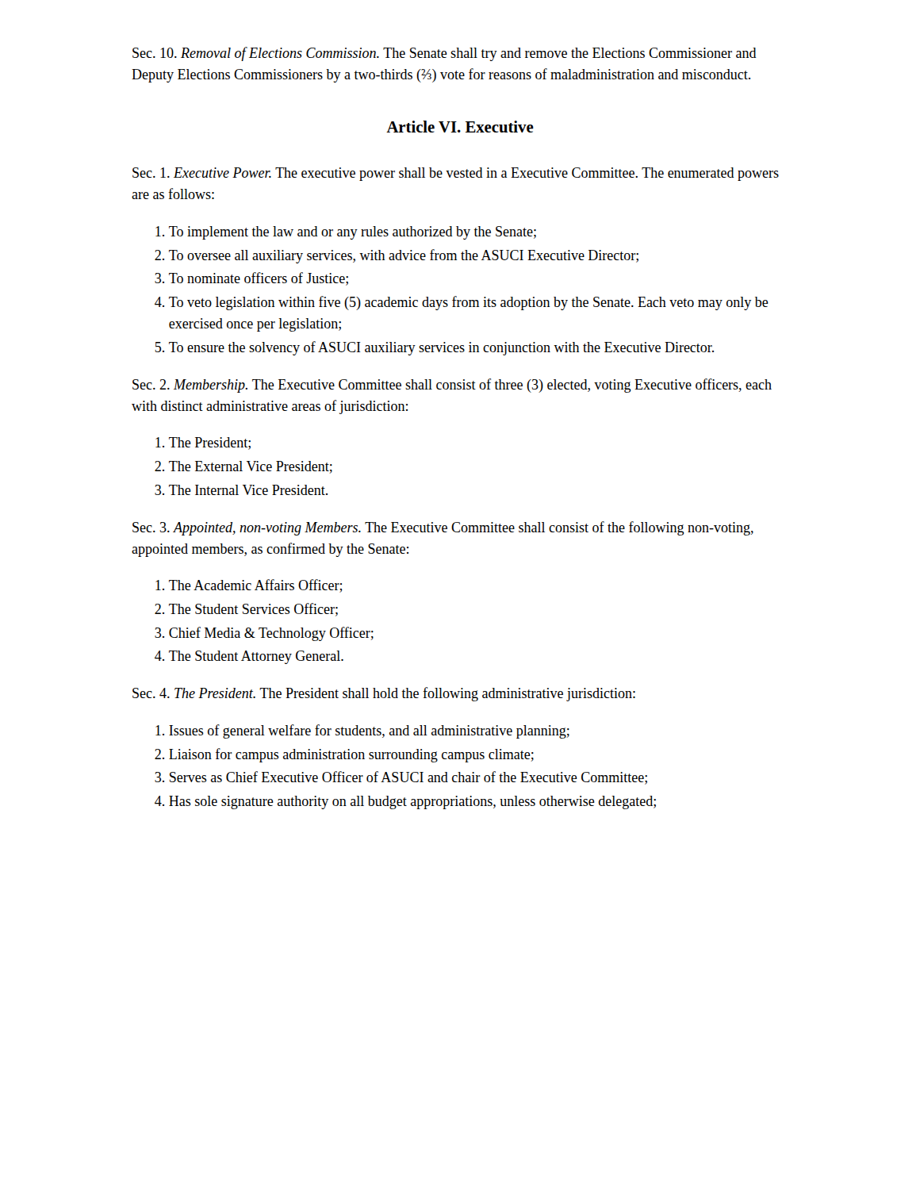Sec. 10. Removal of Elections Commission. The Senate shall try and remove the Elections Commissioner and Deputy Elections Commissioners by a two-thirds (⅔) vote for reasons of maladministration and misconduct.
Article VI. Executive
Sec. 1. Executive Power. The executive power shall be vested in a Executive Committee. The enumerated powers are as follows:
To implement the law and or any rules authorized by the Senate;
To oversee all auxiliary services, with advice from the ASUCI Executive Director;
To nominate officers of Justice;
To veto legislation within five (5) academic days from its adoption by the Senate. Each veto may only be exercised once per legislation;
To ensure the solvency of ASUCI auxiliary services in conjunction with the Executive Director.
Sec. 2. Membership. The Executive Committee shall consist of three (3) elected, voting Executive officers, each with distinct administrative areas of jurisdiction:
The President;
The External Vice President;
The Internal Vice President.
Sec. 3. Appointed, non-voting Members. The Executive Committee shall consist of the following non-voting, appointed members, as confirmed by the Senate:
The Academic Affairs Officer;
The Student Services Officer;
Chief Media & Technology Officer;
The Student Attorney General.
Sec. 4. The President. The President shall hold the following administrative jurisdiction:
Issues of general welfare for students, and all administrative planning;
Liaison for campus administration surrounding campus climate;
Serves as Chief Executive Officer of ASUCI and chair of the Executive Committee;
Has sole signature authority on all budget appropriations, unless otherwise delegated;